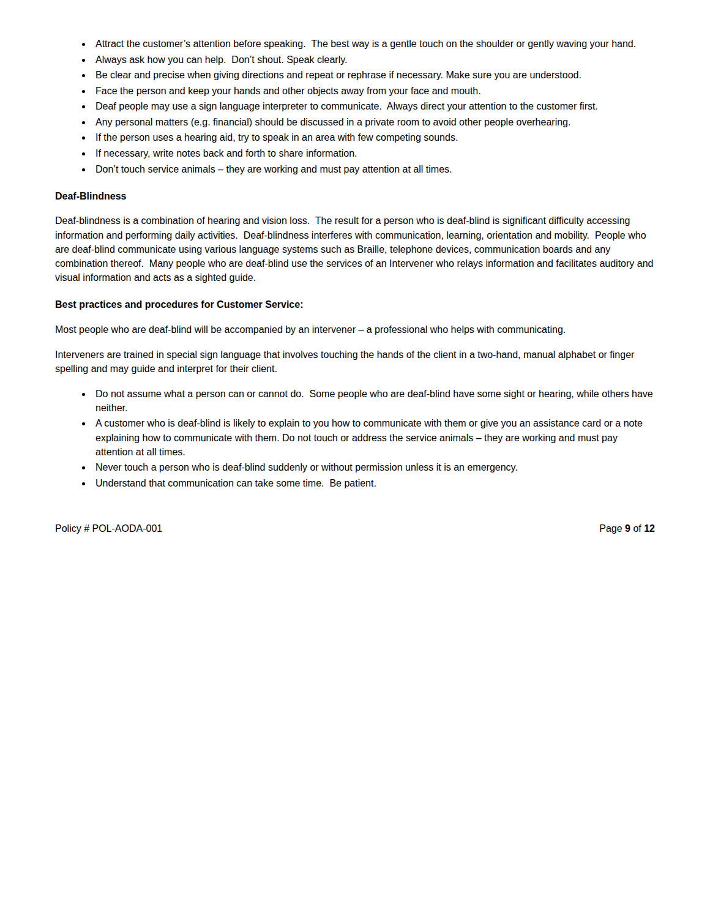Attract the customer’s attention before speaking. The best way is a gentle touch on the shoulder or gently waving your hand.
Always ask how you can help. Don’t shout. Speak clearly.
Be clear and precise when giving directions and repeat or rephrase if necessary. Make sure you are understood.
Face the person and keep your hands and other objects away from your face and mouth.
Deaf people may use a sign language interpreter to communicate. Always direct your attention to the customer first.
Any personal matters (e.g. financial) should be discussed in a private room to avoid other people overhearing.
If the person uses a hearing aid, try to speak in an area with few competing sounds.
If necessary, write notes back and forth to share information.
Don’t touch service animals – they are working and must pay attention at all times.
Deaf-Blindness
Deaf-blindness is a combination of hearing and vision loss. The result for a person who is deaf-blind is significant difficulty accessing information and performing daily activities. Deaf-blindness interferes with communication, learning, orientation and mobility. People who are deaf-blind communicate using various language systems such as Braille, telephone devices, communication boards and any combination thereof. Many people who are deaf-blind use the services of an Intervener who relays information and facilitates auditory and visual information and acts as a sighted guide.
Best practices and procedures for Customer Service:
Most people who are deaf-blind will be accompanied by an intervener – a professional who helps with communicating.
Interveners are trained in special sign language that involves touching the hands of the client in a two-hand, manual alphabet or finger spelling and may guide and interpret for their client.
Do not assume what a person can or cannot do. Some people who are deaf-blind have some sight or hearing, while others have neither.
A customer who is deaf-blind is likely to explain to you how to communicate with them or give you an assistance card or a note explaining how to communicate with them. Do not touch or address the service animals – they are working and must pay attention at all times.
Never touch a person who is deaf-blind suddenly or without permission unless it is an emergency.
Understand that communication can take some time. Be patient.
Policy # POL-AODA-001 Page 9 of 12